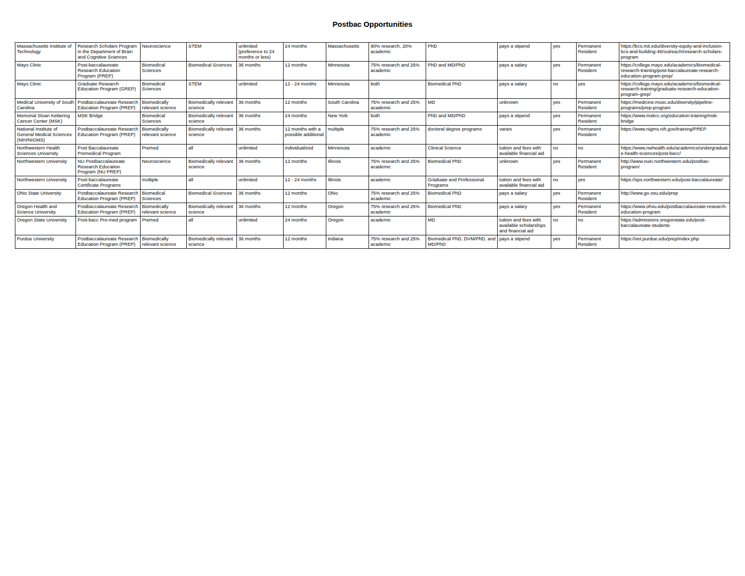Postbac Opportunities
| Massachusetts Institute of Technology | Research Scholars Program in the Department of Brain and Cognitive Sciences | Neuroscience | STEM | unlimited (preference to 24 months or less) | 24 months | Massachusetts | 80% research, 20% academic | PhD | pays a stipend | yes | Permanent Resident | https://bcs.mit.edu/diversity-equity-and-inclusion-bcs-and-building-46/outreach/research-scholars-program |
| Mayo Clinic | Post-baccalaureate Research Education Program (PREP) | Biomedical Sciences | Biomedical Sciences | 36 months | 12 months | Minnesota | 75% research and 25% academic | PhD and MD/PhD | pays a salary | yes | Permanent Resident | https://college.mayo.edu/academics/biomedical-research-training/post-baccalaureate-research-education-program-prep/ |
| Mayo Clinic | Graduate Research Education Program (GREP) | Biomedical Sciences | STEM | unlimited | 12 - 24 months | Minnesota | both | Biomedical PhD | pays a salary | no | yes | https://college.mayo.edu/academics/biomedical-research-training/graduate-research-education-program-grep/ |
| Medical University of South Carolina | Postbaccalaureate Research Education Program (PREP) | Biomedically relevant science | Biomedically relevant science | 36 months | 12 months | South Carolina | 75% research and 25% academic | MD | unknown | yes | Permanent Resident | https://medicine.musc.edu/diversity/pipeline-programs/prep-program |
| Memorial Sloan Kettering Cancer Center (MSK) | MSK Bridge | Biomedical Sciences | Biomedically relevant science | 36 months | 24 months | New York | both | PhD and MD/PhD | pays a stipend | yes | Permanent Resident | https://www.mskcc.org/education-training/msk-bridge |
| National Institute of General Medical Sciences (NIH/NIGMS) | Postbaccalaureate Research Education Program (PREP) | Biomedically relevant science | Biomedically relevant science | 36 months | 12 months with a possible additional | multiple | 75% research and 25% academic | doctoral degree programs | varies | yes | Permanent Resident | https://www.nigms.nih.gov/training/PREP |
| Northwestern Health Sciences University | Post Baccalaureate Premedical Program | Premed | all | unlimited | individualized | Minnesota | academic | Clinical Science | tuition and fees with available financial aid | no | no | https://www.nwhealth.edu/academics/undergraduate-health-sciences/post-bacc/ |
| Northwestern University | NU Postbaccalaureate Research Education Program (NU PREP) | Neuroscience | Biomedically relevant science | 36 months | 12 months | Illinois | 75% research and 25% academic | Biomedical PhD | unknown | yes | Permanent Resident | http://www.nuin.northwestern.edu/postbac-program/ |
| Northwestern University | Post-baccalaureate Certificate Programs | multiple | all | unlimited | 12 - 24 months | Illinois | academic | Graduate and Professional Programs | tuition and fees with available financial aid | no | yes | https://sps.northwestern.edu/post-baccalaureate/ |
| Ohio State University | Postbaccalaureate Research Education Program (PREP) | Biomedical Sciences | Biomedical Sciences | 36 months | 12 months | Ohio | 75% research and 25% academic | Biomedical PhD | pays a salary | yes | Permanent Resident | http://www.go.osu.edu/prep |
| Oregon Health and Science University | Postbaccalaureate Research Education Program (PREP) | Biomedically relevant science | Biomedically relevant science | 36 months | 12 months | Oregon | 75% research and 25% academic | Biomedical PhD | pays a salary | yes | Permanent Resident | https://www.ohsu.edu/postbaccalaureate-research-education-program |
| Oregon State University | Post-bacc Pre-med program | Premed | all | unlimited | 24 months | Oregon | academic | MD | tuition and fees with available scholarships and financial aid | no | no | https://admissions.oregonstate.edu/post-baccalaureate-students |
| Purdue University | Postbaccalaureate Research Education Program (PREP) | Biomedically relevant science | Biomedically relevant science | 36 months | 12 months | Indiana | 75% research and 25% academic | Biomedical PhD, DVM/PhD, and MD/PhD | pays a stipend | yes | Permanent Resident | https://vet.purdue.edu/prep/index.php |